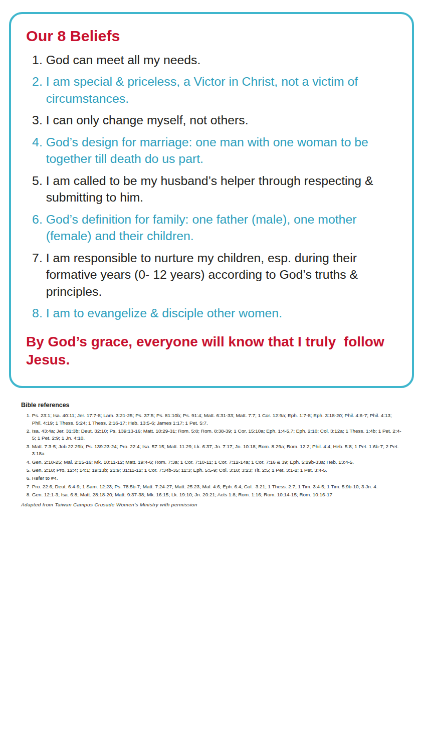Our 8 Beliefs
God can meet all my needs.
I am special & priceless, a Victor in Christ, not a victim of circumstances.
I can only change myself, not others.
God’s design for marriage: one man with one woman to be together till death do us part.
I am called to be my husband’s helper through respecting & submitting to him.
God’s definition for family: one father (male), one mother (female) and their children.
I am responsible to nurture my children, esp. during their formative years (0- 12 years) according to God’s truths & principles.
I am to evangelize & disciple other women.
By God’s grace, everyone will know that I truly follow Jesus.
Bible references
Ps. 23:1; Isa. 40:11; Jer. 17:7-8; Lam. 3:21-25; Ps. 37:5; Ps. 81:10b; Ps. 91:4; Matt. 6:31-33; Matt. 7:7; 1 Cor. 12:9a; Eph. 1:7-8; Eph. 3:18-20; Phil. 4:6-7; Phil. 4:13; Phil. 4:19; 1 Thess. 5:24; 1 Thess. 2:16-17; Heb. 13:5-6; James 1:17; 1 Pet. 5:7.
Isa. 43:4a; Jer. 31:3b; Deut. 32:10; Ps. 139:13-16; Matt. 10:29-31; Rom. 5:8; Rom. 8:38-39; 1 Cor. 15:10a; Eph. 1:4-5,7; Eph. 2:10; Col. 3:12a; 1 Thess. 1:4b; 1 Pet. 2:4-5; 1 Pet. 2:9; 1 Jn. 4:10.
Matt. 7:3-5; Job 22:29b; Ps. 139:23-24; Pro. 22:4; Isa. 57:15; Matt. 11:29; Lk. 6:37; Jn. 7:17; Jn. 10:18; Rom. 8:29a; Rom. 12:2; Phil. 4:4; Heb. 5:8; 1 Pet. 1:6b-7; 2 Pet. 3:18a
Gen. 2:18-25; Mal. 2:15-16; Mk. 10:11-12; Matt. 19:4-6; Rom. 7:3a; 1 Cor. 7:10-11; 1 Cor. 7:12-14a; 1 Cor. 7:16 & 39; Eph. 5:29b-33a; Heb. 13:4-5.
Gen. 2:18; Pro. 12:4; 14:1; 19:13b; 21:9; 31:11-12; 1 Cor. 7:34b-35; 11:3; Eph. 5:5-9; Col. 3:18; 3:23; Tit. 2:5; 1 Pet. 3:1-2; 1 Pet. 3:4-5.
Refer to #4.
Pro. 22:6; Deut. 6:4-9; 1 Sam. 12:23; Ps. 78:5b-7; Matt. 7:24-27; Matt. 25:23; Mal. 4:6; Eph. 6:4; Col. 3:21; 1 Thess. 2:7; 1 Tim. 3:4-5; 1 Tim. 5:9b-10; 3 Jn. 4.
Gen. 12:1-3; Isa. 6:8; Matt. 28:18-20; Matt. 9:37-38; Mk. 16:15; Lk. 19:10; Jn. 20:21; Acts 1:8; Rom. 1:16; Rom. 10:14-15; Rom. 10:16-17
Adapted from Taiwan Campus Crusade Women’s Ministry with permission